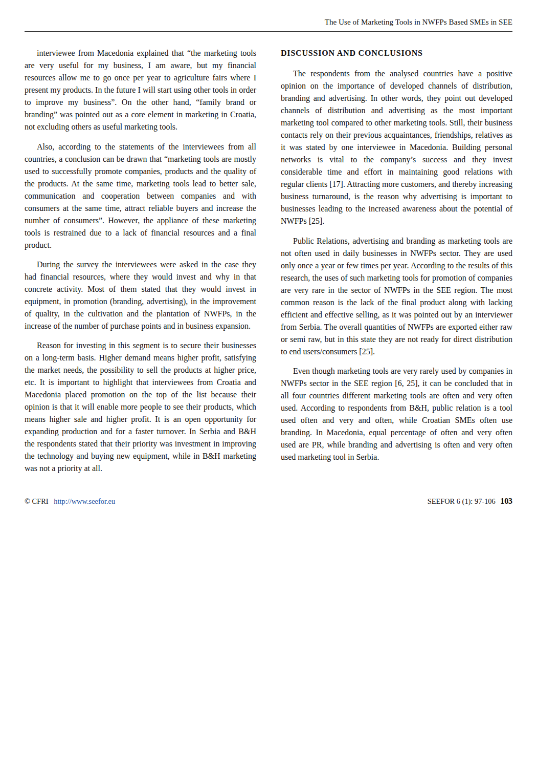The Use of Marketing Tools in NWFPs Based SMEs in SEE
interviewee from Macedonia explained that “the marketing tools are very useful for my business, I am aware, but my financial resources allow me to go once per year to agriculture fairs where I present my products. In the future I will start using other tools in order to improve my business”. On the other hand, “family brand or branding” was pointed out as a core element in marketing in Croatia, not excluding others as useful marketing tools.
Also, according to the statements of the interviewees from all countries, a conclusion can be drawn that “marketing tools are mostly used to successfully promote companies, products and the quality of the products. At the same time, marketing tools lead to better sale, communication and cooperation between companies and with consumers at the same time, attract reliable buyers and increase the number of consumers”. However, the appliance of these marketing tools is restrained due to a lack of financial resources and a final product.
During the survey the interviewees were asked in the case they had financial resources, where they would invest and why in that concrete activity. Most of them stated that they would invest in equipment, in promotion (branding, advertising), in the improvement of quality, in the cultivation and the plantation of NWFPs, in the increase of the number of purchase points and in business expansion.
Reason for investing in this segment is to secure their businesses on a long-term basis. Higher demand means higher profit, satisfying the market needs, the possibility to sell the products at higher price, etc. It is important to highlight that interviewees from Croatia and Macedonia placed promotion on the top of the list because their opinion is that it will enable more people to see their products, which means higher sale and higher profit. It is an open opportunity for expanding production and for a faster turnover. In Serbia and B&H the respondents stated that their priority was investment in improving the technology and buying new equipment, while in B&H marketing was not a priority at all.
DISCUSSION AND CONCLUSIONS
The respondents from the analysed countries have a positive opinion on the importance of developed channels of distribution, branding and advertising. In other words, they point out developed channels of distribution and advertising as the most important marketing tool compared to other marketing tools. Still, their business contacts rely on their previous acquaintances, friendships, relatives as it was stated by one interviewee in Macedonia. Building personal networks is vital to the company’s success and they invest considerable time and effort in maintaining good relations with regular clients [17]. Attracting more customers, and thereby increasing business turnaround, is the reason why advertising is important to businesses leading to the increased awareness about the potential of NWFPs [25].
Public Relations, advertising and branding as marketing tools are not often used in daily businesses in NWFPs sector. They are used only once a year or few times per year. According to the results of this research, the uses of such marketing tools for promotion of companies are very rare in the sector of NWFPs in the SEE region. The most common reason is the lack of the final product along with lacking efficient and effective selling, as it was pointed out by an interviewer from Serbia. The overall quantities of NWFPs are exported either raw or semi raw, but in this state they are not ready for direct distribution to end users/consumers [25].
Even though marketing tools are very rarely used by companies in NWFPs sector in the SEE region [6, 25], it can be concluded that in all four countries different marketing tools are often and very often used. According to respondents from B&H, public relation is a tool used often and very and often, while Croatian SMEs often use branding. In Macedonia, equal percentage of often and very often used are PR, while branding and advertising is often and very often used marketing tool in Serbia.
© CFRI http://www.seefor.eu
SEEFOR 6 (1): 97-106103